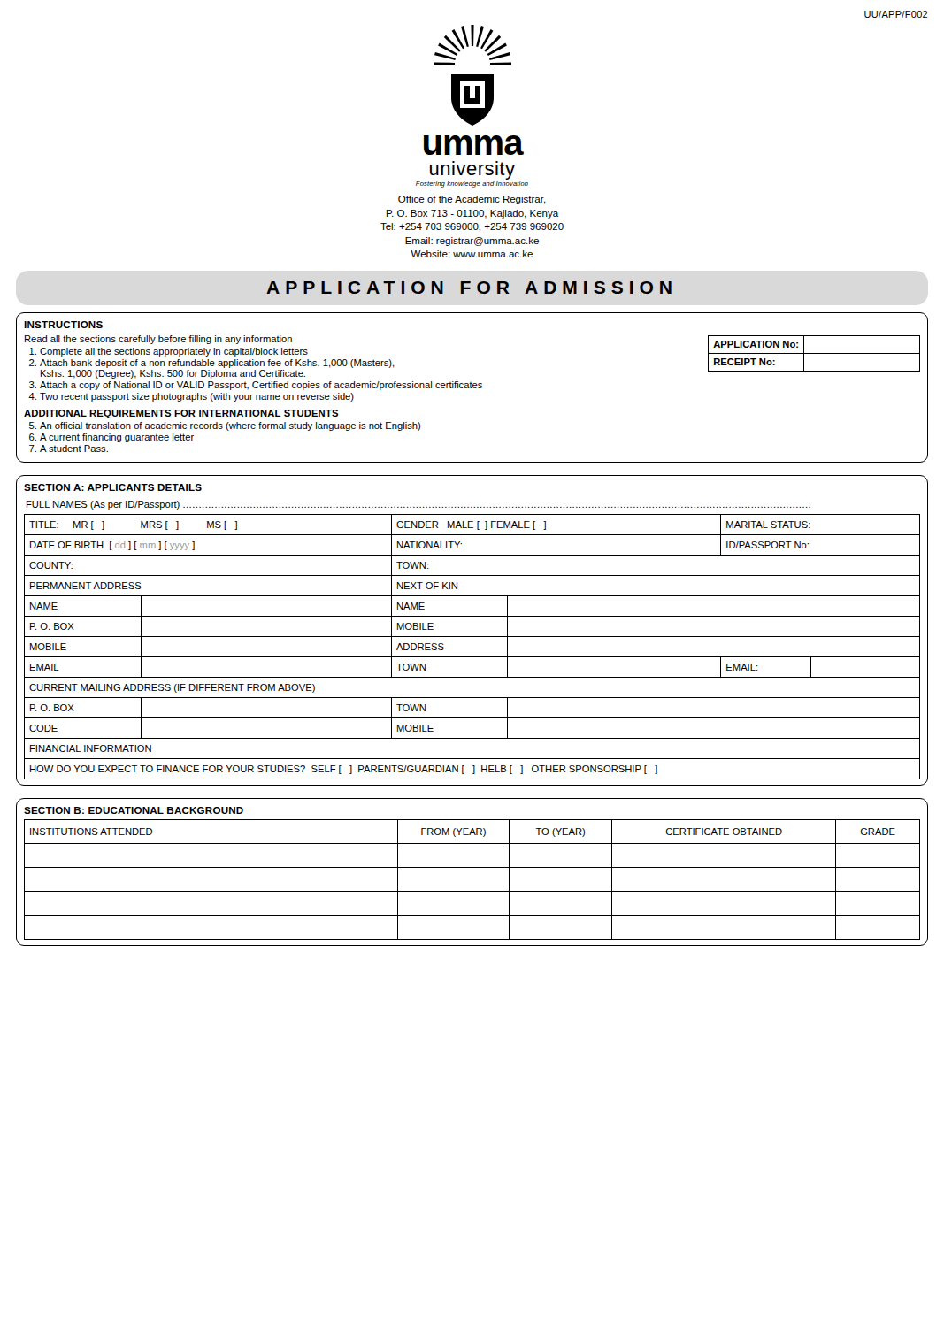UU/APP/F002
umma
university
Fostering knowledge and Innovation
Office of the Academic Registrar,
P. O. Box 713 - 01100, Kajiado, Kenya
Tel: +254 703 969000, +254 739 969020
Email: registrar@umma.ac.ke
Website: www.umma.ac.ke
APPLICATION FOR ADMISSION
INSTRUCTIONS
Read all the sections carefully before filling in any information
Complete all the sections appropriately in capital/block letters
Attach bank deposit of a non refundable application fee of Kshs. 1,000 (Masters), Kshs. 1,000 (Degree), Kshs. 500 for Diploma and Certificate.
Attach a copy of National ID or VALID Passport, Certified copies of academic/professional certificates
Two recent passport size photographs (with your name on reverse side)
| APPLICATION No: | |
| RECEIPT No: | |
ADDITIONAL REQUIREMENTS FOR INTERNATIONAL STUDENTS
An official translation of academic records (where formal study language is not English)
A current financing guarantee letter
A student Pass.
SECTION A: APPLICANTS DETAILS
FULL NAMES (As per ID/Passport) .....................................................................................................................................................................................................
| TITLE: MR [ ] MRS [ ] MS [ ] | GENDER MALE [ ] FEMALE [ ] | MARITAL STATUS: |
| DATE OF BIRTH [ dd ] [ mm ] [ yyyy ] | NATIONALITY: | ID/PASSPORT No: |
| COUNTY: | TOWN: |
| PERMANENT ADDRESS | NEXT OF KIN |
| NAME | | NAME | |
| P. O. BOX | | MOBILE | |
| MOBILE | | ADDRESS | |
| EMAIL | | TOWN | | EMAIL: | |
| CURRENT MAILING ADDRESS (IF DIFFERENT FROM ABOVE) |
| P. O. BOX | | TOWN | |
| CODE | | MOBILE | |
| FINANCIAL INFORMATION |
| HOW DO YOU EXPECT TO FINANCE FOR YOUR STUDIES? SELF [ ] PARENTS/GUARDIAN [ ] HELB [ ] OTHER SPONSORSHIP [ ] |
SECTION B: EDUCATIONAL BACKGROUND
| INSTITUTIONS ATTENDED | FROM (YEAR) | TO (YEAR) | CERTIFICATE OBTAINED | GRADE |
| --- | --- | --- | --- | --- |